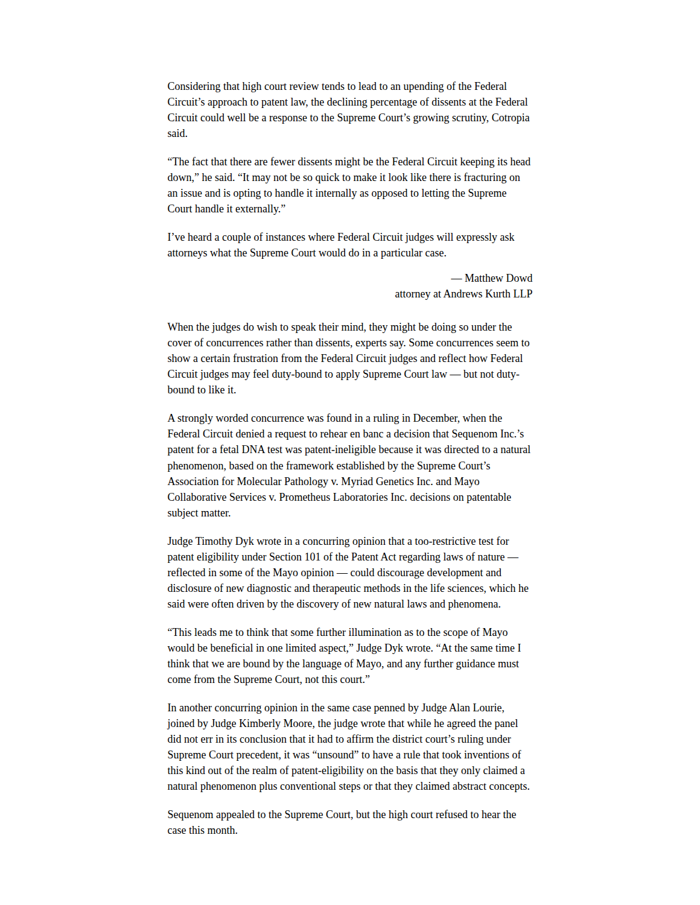Considering that high court review tends to lead to an upending of the Federal Circuit’s approach to patent law, the declining percentage of dissents at the Federal Circuit could well be a response to the Supreme Court’s growing scrutiny, Cotropia said.
“The fact that there are fewer dissents might be the Federal Circuit keeping its head down,” he said. “It may not be so quick to make it look like there is fracturing on an issue and is opting to handle it internally as opposed to letting the Supreme Court handle it externally.”
I’ve heard a couple of instances where Federal Circuit judges will expressly ask attorneys what the Supreme Court would do in a particular case.
— Matthew Dowd attorney at Andrews Kurth LLP
When the judges do wish to speak their mind, they might be doing so under the cover of concurrences rather than dissents, experts say. Some concurrences seem to show a certain frustration from the Federal Circuit judges and reflect how Federal Circuit judges may feel duty-bound to apply Supreme Court law — but not duty-bound to like it.
A strongly worded concurrence was found in a ruling in December, when the Federal Circuit denied a request to rehear en banc a decision that Sequenom Inc.’s patent for a fetal DNA test was patent-ineligible because it was directed to a natural phenomenon, based on the framework established by the Supreme Court’s Association for Molecular Pathology v. Myriad Genetics Inc. and Mayo Collaborative Services v. Prometheus Laboratories Inc. decisions on patentable subject matter.
Judge Timothy Dyk wrote in a concurring opinion that a too-restrictive test for patent eligibility under Section 101 of the Patent Act regarding laws of nature — reflected in some of the Mayo opinion — could discourage development and disclosure of new diagnostic and therapeutic methods in the life sciences, which he said were often driven by the discovery of new natural laws and phenomena.
“This leads me to think that some further illumination as to the scope of Mayo would be beneficial in one limited aspect,” Judge Dyk wrote. “At the same time I think that we are bound by the language of Mayo, and any further guidance must come from the Supreme Court, not this court.”
In another concurring opinion in the same case penned by Judge Alan Lourie, joined by Judge Kimberly Moore, the judge wrote that while he agreed the panel did not err in its conclusion that it had to affirm the district court’s ruling under Supreme Court precedent, it was “unsound” to have a rule that took inventions of this kind out of the realm of patent-eligibility on the basis that they only claimed a natural phenomenon plus conventional steps or that they claimed abstract concepts.
Sequenom appealed to the Supreme Court, but the high court refused to hear the case this month.